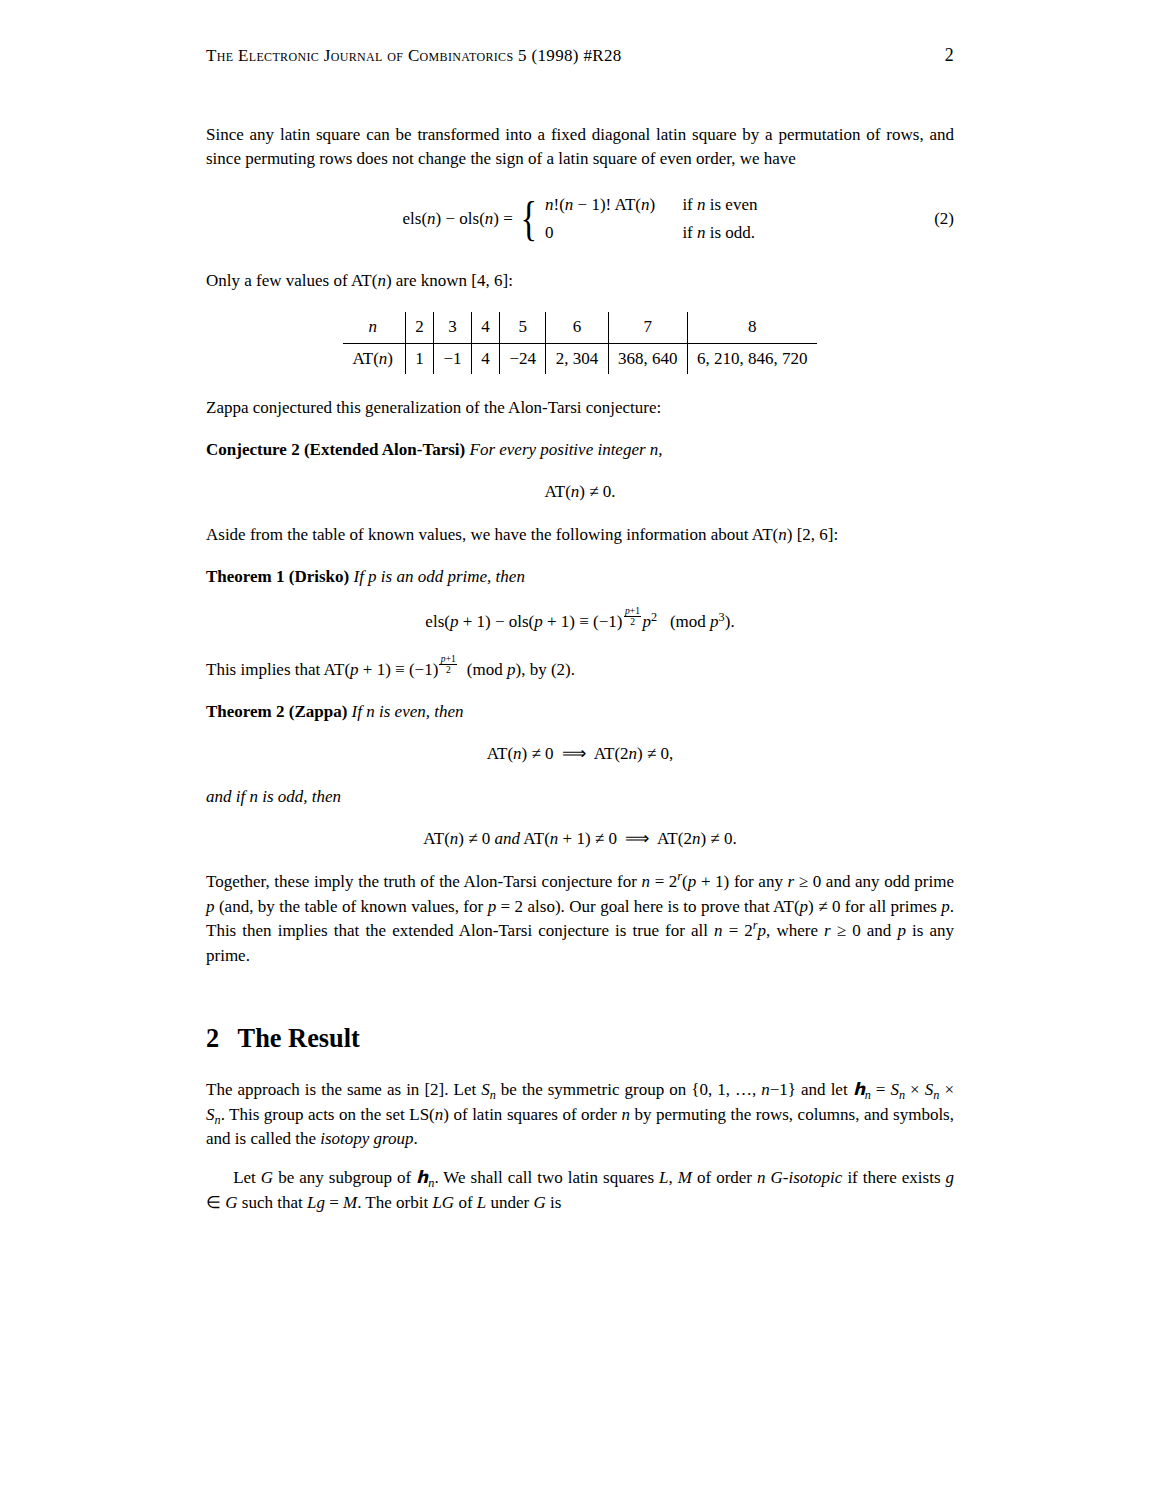The Electronic Journal of Combinatorics 5 (1998) #R28 2
Since any latin square can be transformed into a fixed diagonal latin square by a permutation of rows, and since permuting rows does not change the sign of a latin square of even order, we have
els(n) − ols(n) = {
| n !( n − 1)! AT ( n ) | if n is even |
| 0 | if n is odd. |
(2)
Only a few values of AT(n) are known [4, 6]:
| n | 2 | 3 | 4 | 5 | 6 | 7 | 8 |
| AT ( n ) | 1 | −1 | 4 | −24 | 2, 304 | 368, 640 | 6, 210, 846, 720 |
Zappa conjectured this generalization of the Alon-Tarsi conjecture:
Conjecture 2 (Extended Alon-Tarsi) For every positive integer n,
AT(n) ≠ 0.
Aside from the table of known values, we have the following information about AT(n) [2, 6]:
Theorem 1 (Drisko) If p is an odd prime, then
els(p + 1) − ols(p + 1) ≡ (−1)p+12p2 (mod p3).
This implies that AT(p + 1) ≡ (−1)p+12 (mod p), by (2).
Theorem 2 (Zappa) If n is even, then
AT(n) ≠ 0 ⟹ AT(2n) ≠ 0,
and if n is odd, then
AT(n) ≠ 0 and AT(n + 1) ≠ 0 ⟹ AT(2n) ≠ 0.
Together, these imply the truth of the Alon-Tarsi conjecture for n = 2r(p + 1) for any r ≥ 0 and any odd prime p (and, by the table of known values, for p = 2 also). Our goal here is to prove that AT(p) ≠ 0 for all primes p. This then implies that the extended Alon-Tarsi conjecture is true for all n = 2rp, where r ≥ 0 and p is any prime.
2 The Result
The approach is the same as in [2]. Let Sn be the symmetric group on {0, 1, …, n−1} and let 𝗵n = Sn × Sn × Sn. This group acts on the set LS(n) of latin squares of order n by permuting the rows, columns, and symbols, and is called the isotopy group.
Let G be any subgroup of 𝗵n. We shall call two latin squares L, M of order n G-isotopic if there exists g ∈ G such that Lg = M. The orbit LG of L under G is